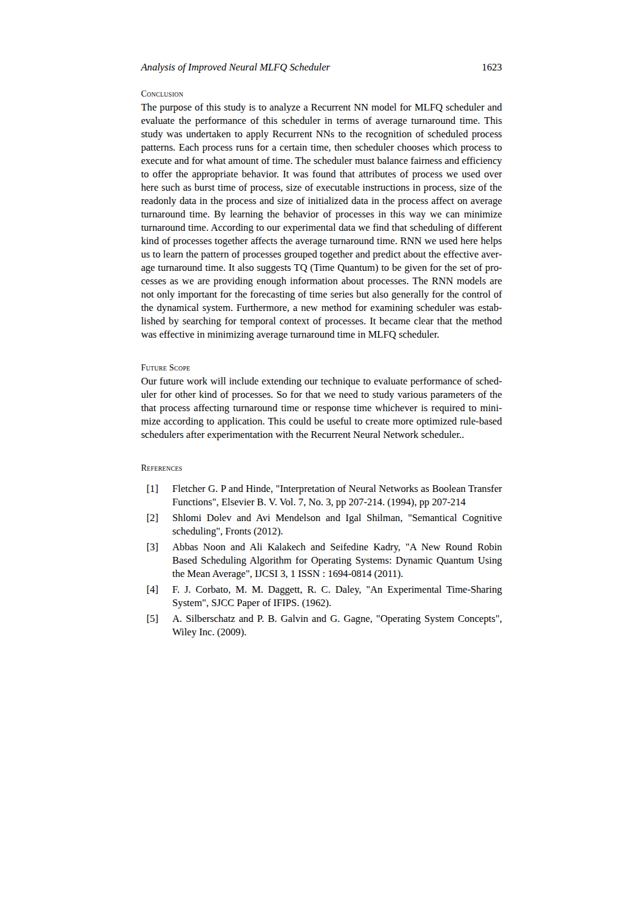Analysis of Improved Neural MLFQ Scheduler 1623
Conclusion
The purpose of this study is to analyze a Recurrent NN model for MLFQ scheduler and evaluate the performance of this scheduler in terms of average turnaround time. This study was undertaken to apply Recurrent NNs to the recognition of scheduled process patterns. Each process runs for a certain time, then scheduler chooses which process to execute and for what amount of time. The scheduler must balance fairness and efficiency to offer the appropriate behavior. It was found that attributes of process we used over here such as burst time of process, size of executable instructions in process, size of the readonly data in the process and size of initialized data in the process affect on average turnaround time. By learning the behavior of processes in this way we can minimize turnaround time. According to our experimental data we find that scheduling of different kind of processes together affects the average turnaround time. RNN we used here helps us to learn the pattern of processes grouped together and predict about the effective average turnaround time. It also suggests TQ (Time Quantum) to be given for the set of processes as we are providing enough information about processes. The RNN models are not only important for the forecasting of time series but also generally for the control of the dynamical system. Furthermore, a new method for examining scheduler was established by searching for temporal context of processes. It became clear that the method was effective in minimizing average turnaround time in MLFQ scheduler.
Future Scope
Our future work will include extending our technique to evaluate performance of scheduler for other kind of processes. So for that we need to study various parameters of the that process affecting turnaround time or response time whichever is required to minimize according to application. This could be useful to create more optimized rule-based schedulers after experimentation with the Recurrent Neural Network scheduler..
References
[1] Fletcher G. P and Hinde, "Interpretation of Neural Networks as Boolean Transfer Functions", Elsevier B. V. Vol. 7, No. 3, pp 207-214. (1994), pp 207-214
[2] Shlomi Dolev and Avi Mendelson and Igal Shilman, "Semantical Cognitive scheduling", Fronts (2012).
[3] Abbas Noon and Ali Kalakech and Seifedine Kadry, "A New Round Robin Based Scheduling Algorithm for Operating Systems: Dynamic Quantum Using the Mean Average", IJCSI 3, 1 ISSN : 1694-0814 (2011).
[4] F. J. Corbato, M. M. Daggett, R. C. Daley, "An Experimental Time-Sharing System", SJCC Paper of IFIPS. (1962).
[5] A. Silberschatz and P. B. Galvin and G. Gagne, "Operating System Concepts", Wiley Inc. (2009).